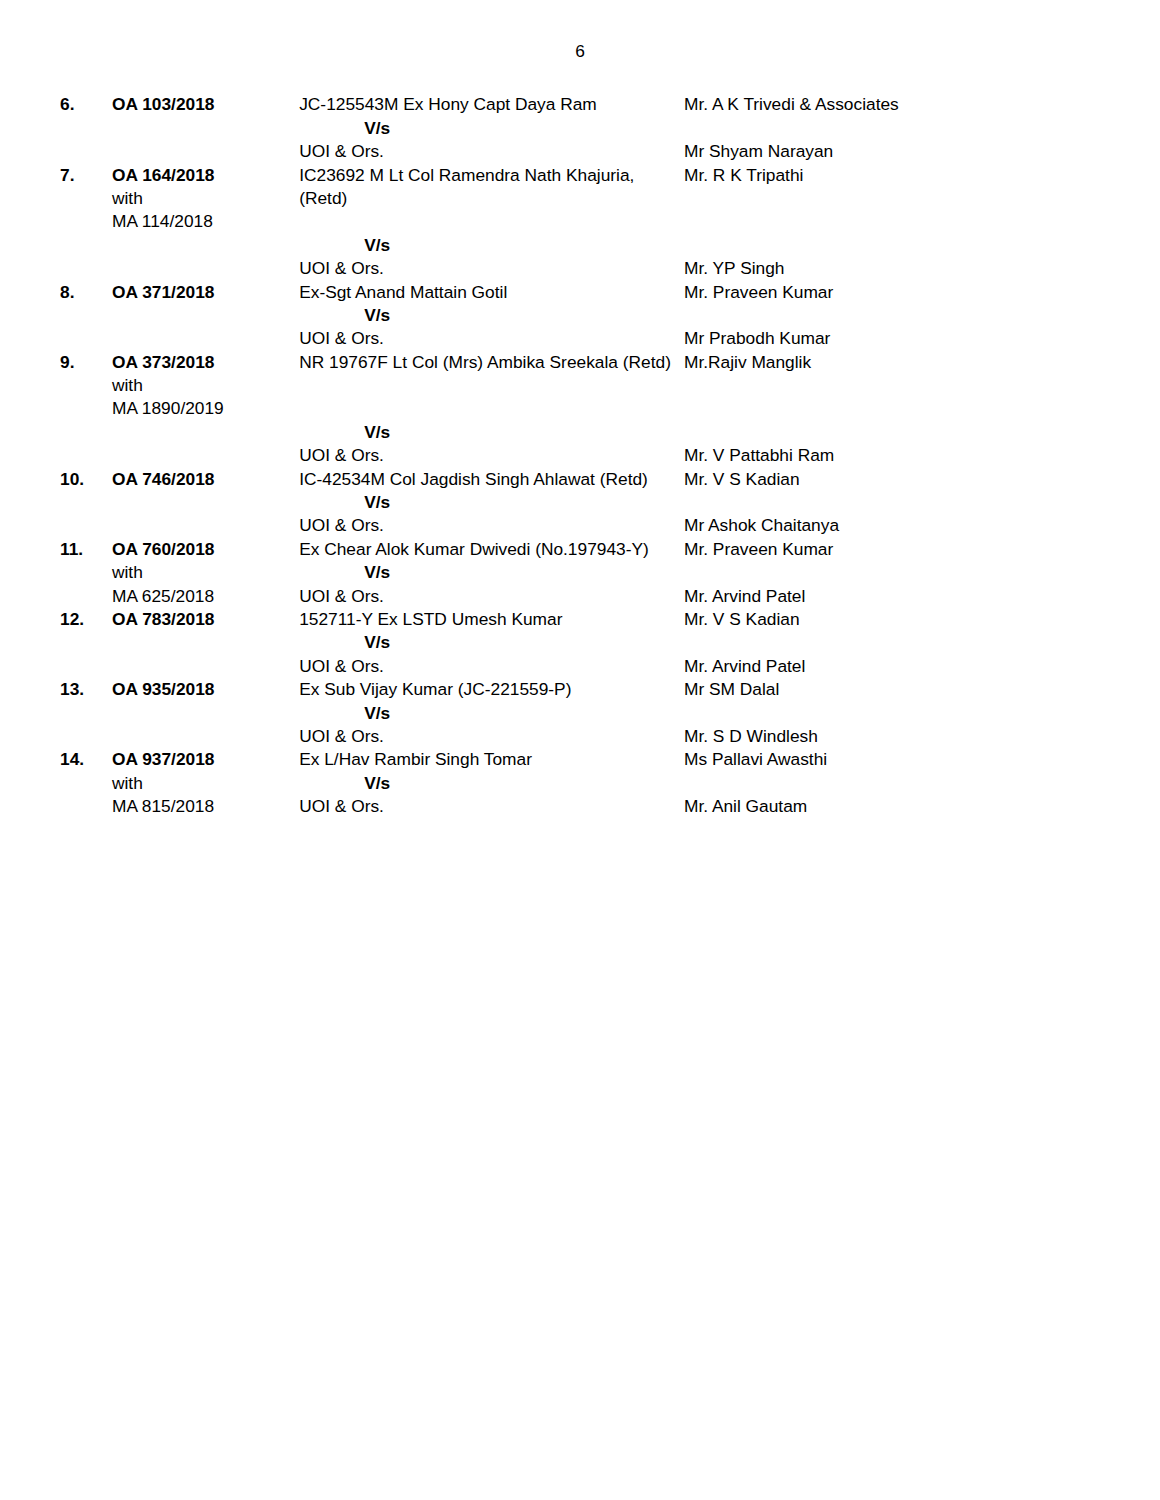6
| 6. | OA 103/2018 | JC-125543M Ex Hony Capt Daya Ram | Mr. A K Trivedi & Associates |
| | | V/s UOI & Ors. | Mr Shyam Narayan |
| 7. | OA 164/2018 with MA 114/2018 | IC23692 M Lt Col Ramendra Nath Khajuria, (Retd) | Mr. R K Tripathi |
| | | V/s UOI & Ors. | Mr. YP Singh |
| 8. | OA 371/2018 | Ex-Sgt Anand Mattain Gotil | Mr. Praveen Kumar |
| | | V/s UOI & Ors. | Mr Prabodh Kumar |
| 9. | OA 373/2018 with MA 1890/2019 | NR 19767F Lt Col (Mrs) Ambika Sreekala (Retd) | Mr.Rajiv Manglik |
| | | V/s UOI & Ors. | Mr. V Pattabhi Ram |
| 10. | OA 746/2018 | IC-42534M Col Jagdish Singh Ahlawat (Retd) | Mr. V S Kadian |
| | | V/s UOI & Ors. | Mr Ashok Chaitanya |
| 11. | OA 760/2018 with MA 625/2018 | Ex Chear Alok Kumar Dwivedi (No.197943-Y) V/s UOI & Ors. | Mr. Praveen Kumar Mr. Arvind Patel |
| 12. | OA 783/2018 | 152711-Y Ex LSTD Umesh Kumar | Mr. V S Kadian |
| | | V/s UOI & Ors. | Mr. Arvind Patel |
| 13. | OA 935/2018 | Ex Sub Vijay Kumar (JC-221559-P) | Mr SM Dalal |
| | | V/s UOI & Ors. | Mr. S D Windlesh |
| 14. | OA 937/2018 with MA 815/2018 | Ex L/Hav Rambir Singh Tomar V/s UOI & Ors. | Ms Pallavi Awasthi Mr. Anil Gautam |